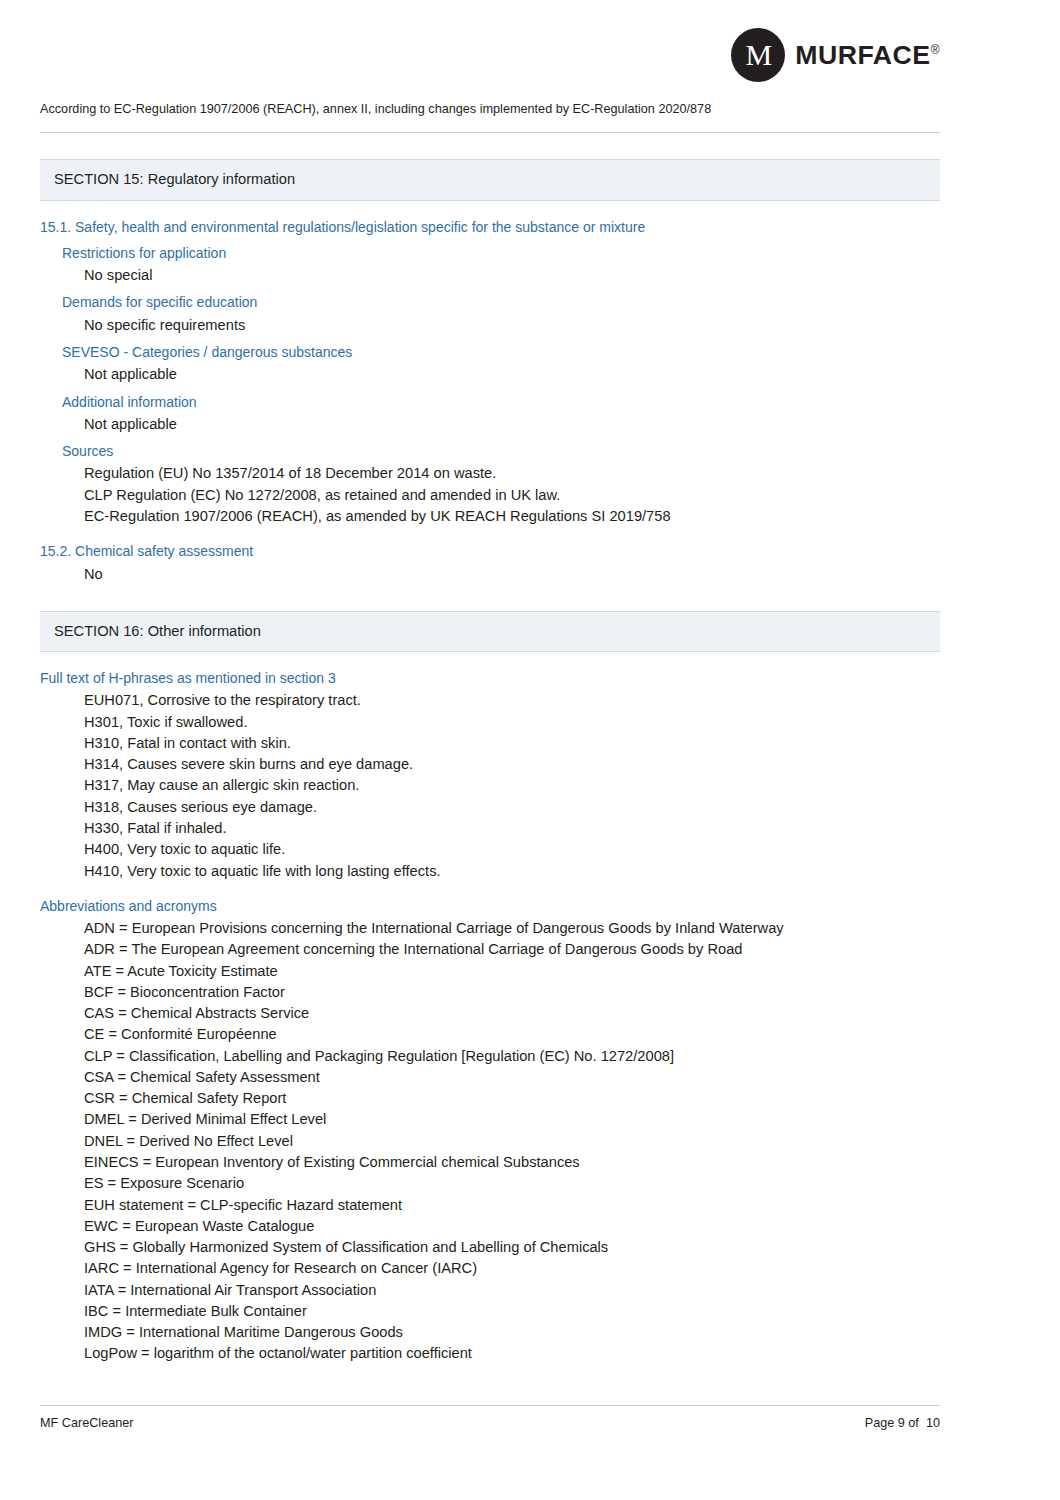MMURFACE®
According to EC-Regulation 1907/2006 (REACH), annex II, including changes implemented by EC-Regulation 2020/878
SECTION 15: Regulatory information
15.1. Safety, health and environmental regulations/legislation specific for the substance or mixture
Restrictions for application
No special
Demands for specific education
No specific requirements
SEVESO - Categories / dangerous substances
Not applicable
Additional information
Not applicable
Sources
Regulation (EU) No 1357/2014 of 18 December 2014 on waste.
CLP Regulation (EC) No 1272/2008, as retained and amended in UK law.
EC-Regulation 1907/2006 (REACH), as amended by UK REACH Regulations SI 2019/758
15.2. Chemical safety assessment
No
SECTION 16: Other information
Full text of H-phrases as mentioned in section 3
EUH071, Corrosive to the respiratory tract.
H301, Toxic if swallowed.
H310, Fatal in contact with skin.
H314, Causes severe skin burns and eye damage.
H317, May cause an allergic skin reaction.
H318, Causes serious eye damage.
H330, Fatal if inhaled.
H400, Very toxic to aquatic life.
H410, Very toxic to aquatic life with long lasting effects.
Abbreviations and acronyms
ADN = European Provisions concerning the International Carriage of Dangerous Goods by Inland Waterway
ADR = The European Agreement concerning the International Carriage of Dangerous Goods by Road
ATE = Acute Toxicity Estimate
BCF = Bioconcentration Factor
CAS = Chemical Abstracts Service
CE = Conformité Européenne
CLP = Classification, Labelling and Packaging Regulation [Regulation (EC) No. 1272/2008]
CSA = Chemical Safety Assessment
CSR = Chemical Safety Report
DMEL = Derived Minimal Effect Level
DNEL = Derived No Effect Level
EINECS = European Inventory of Existing Commercial chemical Substances
ES = Exposure Scenario
EUH statement = CLP-specific Hazard statement
EWC = European Waste Catalogue
GHS = Globally Harmonized System of Classification and Labelling of Chemicals
IARC = International Agency for Research on Cancer (IARC)
IATA = International Air Transport Association
IBC = Intermediate Bulk Container
IMDG = International Maritime Dangerous Goods
LogPow = logarithm of the octanol/water partition coefficient
MF CareCleaner Page 9 of 10